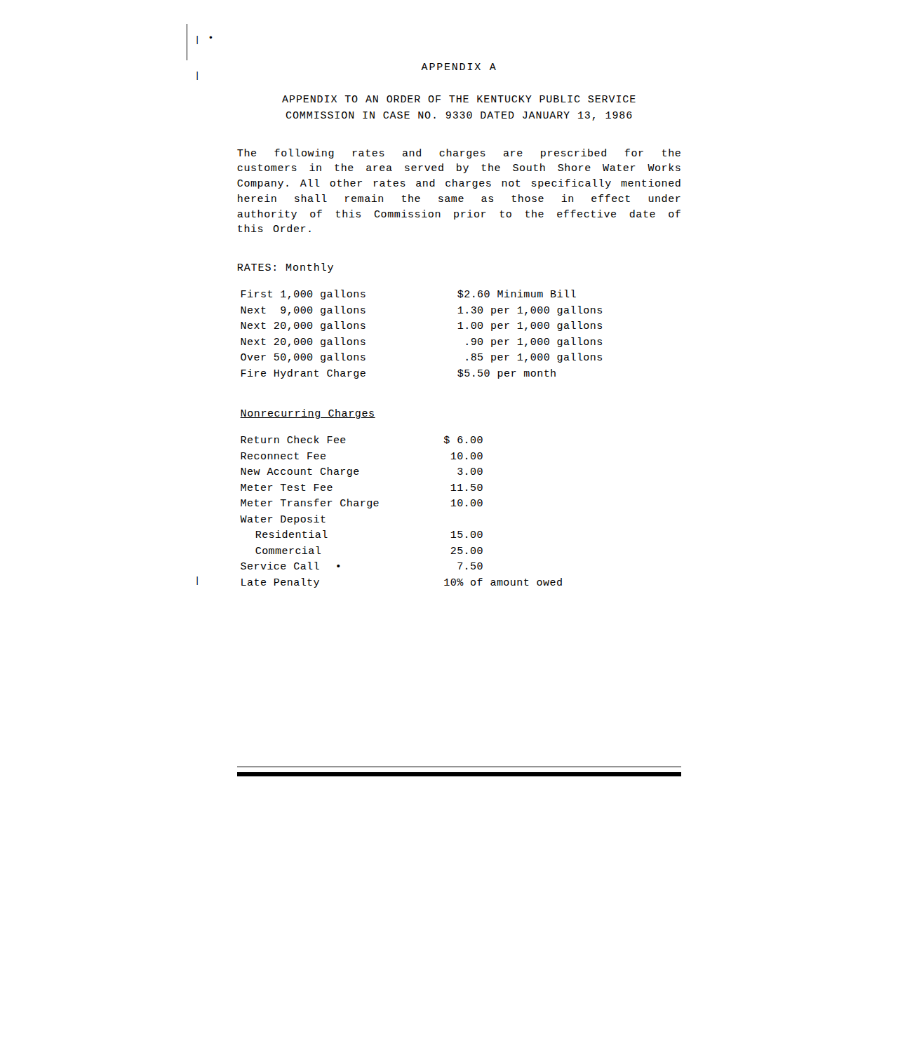|
•
|
|
APPENDIX A
APPENDIX TO AN ORDER OF THE KENTUCKY PUBLIC SERVICE
COMMISSION IN CASE NO. 9330 DATED JANUARY 13, 1986
The following rates and charges are prescribed for the customers in the area served by the South Shore Water Works Company. All other rates and charges not specifically mentioned herein shall remain the same as those in effect under authority of this Commission prior to the effective date of this Order.
RATES: Monthly
| First 1,000 gallons | $2.60 Minimum Bill |
| Next 9,000 gallons | 1.30 per 1,000 gallons |
| Next 20,000 gallons | 1.00 per 1,000 gallons |
| Next 20,000 gallons | .90 per 1,000 gallons |
| Over 50,000 gallons | .85 per 1,000 gallons |
| Fire Hydrant Charge | $5.50 per month |
Nonrecurring Charges
| Return Check Fee | $ 6.00 |
| Reconnect Fee | 10.00 |
| New Account Charge | 3.00 |
| Meter Test Fee | 11.50 |
| Meter Transfer Charge | 10.00 |
| Water Deposit | |
| Residential | 15.00 |
| Commercial | 25.00 |
| Service Call • | 7.50 |
| Late Penalty | 10% of amount owed |